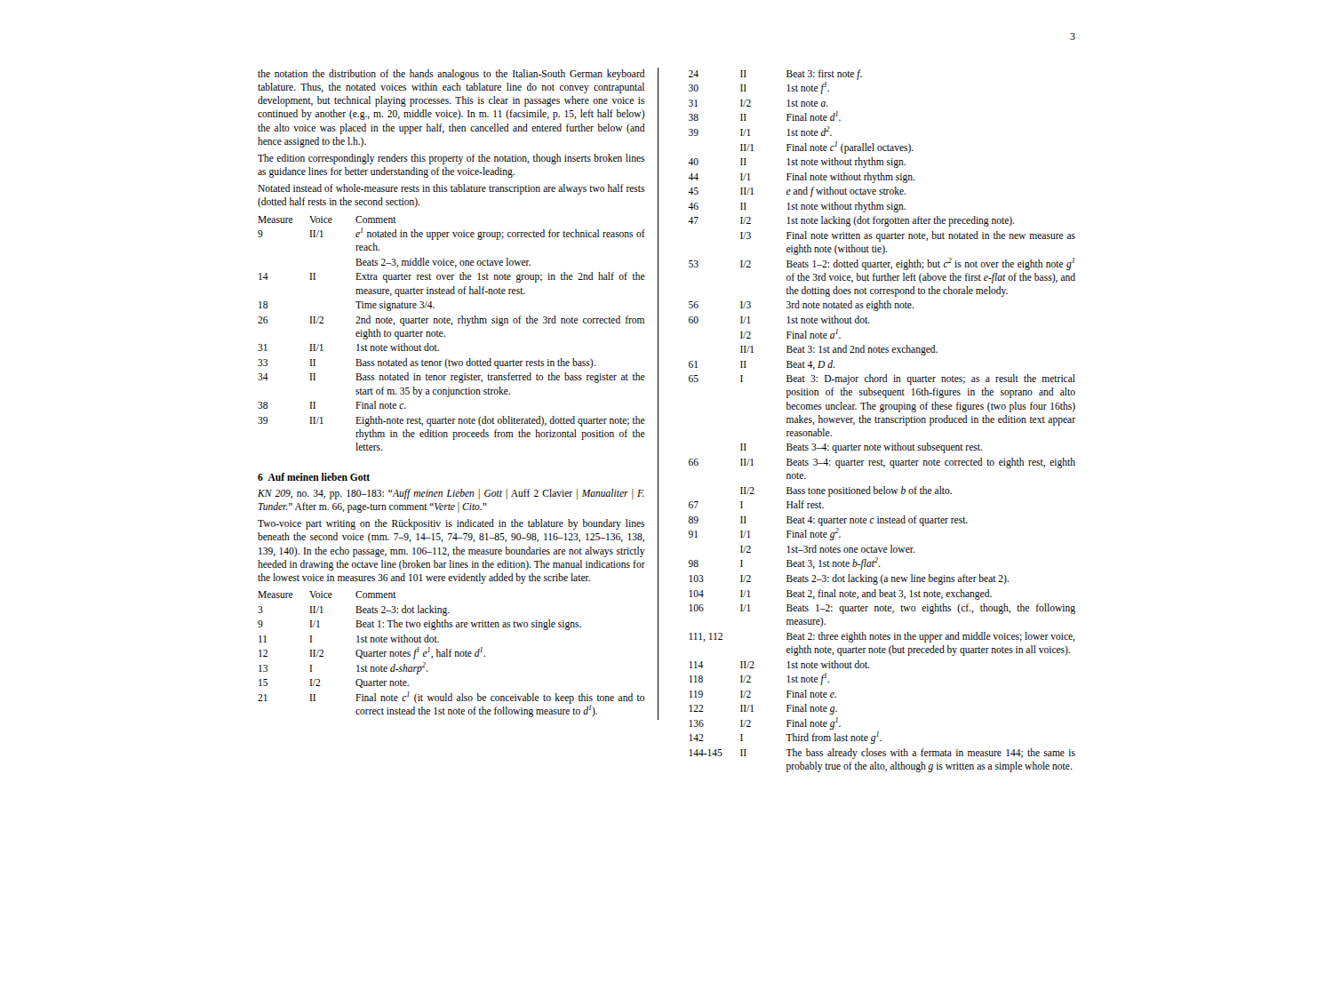3
the notation the distribution of the hands analogous to the Italian-South German keyboard tablature. Thus, the notated voices within each tablature line do not convey contrapuntal development, but technical playing processes. This is clear in passages where one voice is continued by another (e.g., m. 20, middle voice). In m. 11 (facsimile, p. 15, left half below) the alto voice was placed in the upper half, then cancelled and entered further below (and hence assigned to the l.h.).
The edition correspondingly renders this property of the notation, though inserts broken lines as guidance lines for better understanding of the voice-leading.
Notated instead of whole-measure rests in this tablature transcription are always two half rests (dotted half rests in the second section).
| Measure | Voice | Comment |
| 9 | II/1 | e 1 notated in the upper voice group; corrected for technical reasons of reach. |
| | | Beats 2–3, middle voice, one octave lower. |
| 14 | II | Extra quarter rest over the 1st note group; in the 2nd half of the measure, quarter instead of half-note rest. |
| 18 | | Time signature 3/4. |
| 26 | II/2 | 2nd note, quarter note, rhythm sign of the 3rd note corrected from eighth to quarter note. |
| 31 | II/1 | 1st note without dot. |
| 33 | II | Bass notated as tenor (two dotted quarter rests in the bass). |
| 34 | II | Bass notated in tenor register, transferred to the bass register at the start of m. 35 by a conjunction stroke. |
| 38 | II | Final note c . |
| 39 | II/1 | Eighth-note rest, quarter note (dot obliterated), dotted quarter note; the rhythm in the edition proceeds from the horizontal position of the letters. |
6 Auf meinen lieben Gott
KN 209, no. 34, pp. 180–183: “Auff meinen Lieben | Gott | Auff 2 Clavier | Manualiter | F. Tunder.” After m. 66, page-turn comment “Verte | Cito.”
Two-voice part writing on the Rückpositiv is indicated in the tablature by boundary lines beneath the second voice (mm. 7–9, 14–15, 74–79, 81–85, 90–98, 116–123, 125–136, 138, 139, 140). In the echo passage, mm. 106–112, the measure boundaries are not always strictly heeded in drawing the octave line (broken bar lines in the edition). The manual indications for the lowest voice in measures 36 and 101 were evidently added by the scribe later.
| Measure | Voice | Comment |
| 3 | II/1 | Beats 2–3: dot lacking. |
| 9 | I/1 | Beat 1: The two eighths are written as two single signs. |
| 11 | I | 1st note without dot. |
| 12 | II/2 | Quarter notes f 1 e 1 , half note d 1 . |
| 13 | I | 1st note d-sharp 2 . |
| 15 | I/2 | Quarter note. |
| 21 | II | Final note c 1 (it would also be conceivable to keep this tone and to correct instead the 1st note of the following measure to d 1 ). |
| 24 | II | Beat 3: first note f . |
| 30 | II | 1st note f 1 . |
| 31 | I/2 | 1st note a . |
| 38 | II | Final note d 1 . |
| 39 | I/1 | 1st note d 2 . |
| | II/1 | Final note c 1 (parallel octaves). |
| 40 | II | 1st note without rhythm sign. |
| 44 | I/1 | Final note without rhythm sign. |
| 45 | II/1 | e and f without octave stroke. |
| 46 | II | 1st note without rhythm sign. |
| 47 | I/2 | 1st note lacking (dot forgotten after the preceding note). |
| | I/3 | Final note written as quarter note, but notated in the new measure as eighth note (without tie). |
| 53 | I/2 | Beats 1–2: dotted quarter, eighth; but c 2 is not over the eighth note g 1 of the 3rd voice, but further left (above the first e-flat of the bass), and the dotting does not correspond to the chorale melody. |
| 56 | I/3 | 3rd note notated as eighth note. |
| 60 | I/1 | 1st note without dot. |
| | I/2 | Final note a 1 . |
| | II/1 | Beat 3: 1st and 2nd notes exchanged. |
| 61 | II | Beat 4, D d . |
| 65 | I | Beat 3: D-major chord in quarter notes; as a result the metrical position of the subsequent 16th-figures in the soprano and alto becomes unclear. The grouping of these figures (two plus four 16ths) makes, however, the transcription produced in the edition text appear reasonable. |
| | II | Beats 3–4: quarter note without subsequent rest. |
| 66 | II/1 | Beats 3–4: quarter rest, quarter note corrected to eighth rest, eighth note. |
| | II/2 | Bass tone positioned below b of the alto. |
| 67 | I | Half rest. |
| 89 | II | Beat 4: quarter note c instead of quarter rest. |
| 91 | I/1 | Final note g 2 . |
| | I/2 | 1st–3rd notes one octave lower. |
| 98 | I | Beat 3, 1st note b-flat 2 . |
| 103 | I/2 | Beats 2–3: dot lacking (a new line begins after beat 2). |
| 104 | I/1 | Beat 2, final note, and beat 3, 1st note, exchanged. |
| 106 | I/1 | Beats 1–2: quarter note, two eighths (cf., though, the following measure). |
| 111, 112 | | Beat 2: three eighth notes in the upper and middle voices; lower voice, eighth note, quarter note (but preceded by quarter notes in all voices). |
| 114 | II/2 | 1st note without dot. |
| 118 | I/2 | 1st note f 1 . |
| 119 | I/2 | Final note e . |
| 122 | II/1 | Final note g . |
| 136 | I/2 | Final note g 1 . |
| 142 | I | Third from last note g 1 . |
| 144-145 | II | The bass already closes with a fermata in measure 144; the same is probably true of the alto, although g is written as a simple whole note. |